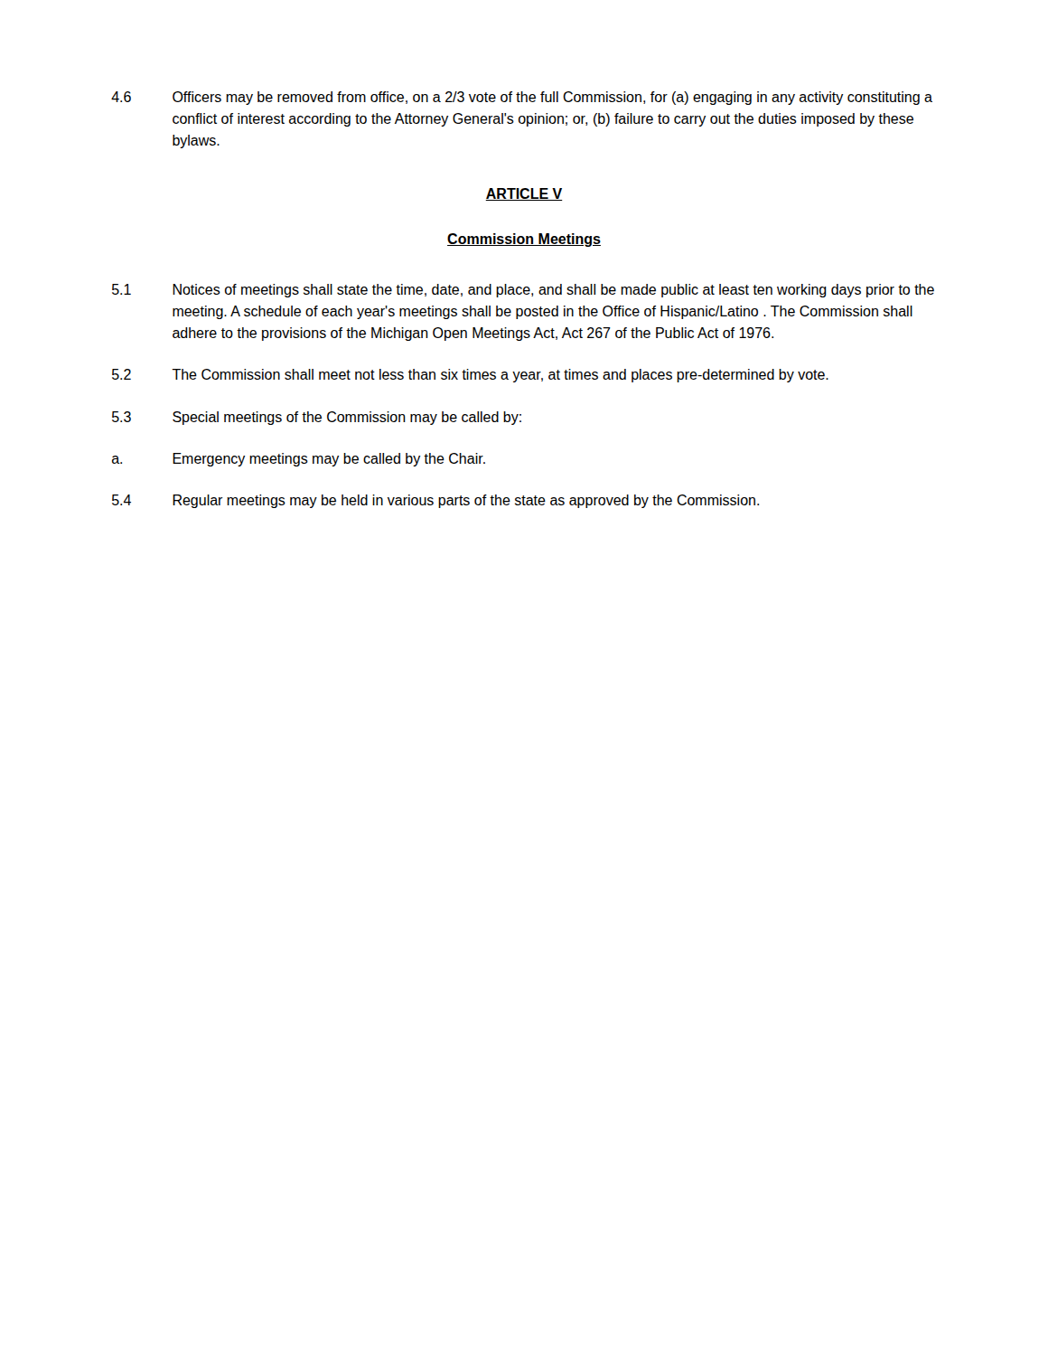4.6
Officers may be removed from office, on a 2/3 vote of the full Commission, for (a) engaging in any activity constituting a conflict of interest according to the Attorney General's opinion; or, (b) failure to carry out the duties imposed by these bylaws.
ARTICLE V
Commission Meetings
5.1
Notices of meetings shall state the time, date, and place, and shall be made public at least ten working days prior to the meeting. A schedule of each year's meetings shall be posted in the Office of Hispanic/Latino . The Commission shall adhere to the provisions of the Michigan Open Meetings Act, Act 267 of the Public Act of 1976.
5.2
The Commission shall meet not less than six times a year, at times and places pre-determined by vote.
5.3
Special meetings of the Commission may be called by:
a.
Emergency meetings may be called by the Chair.
5.4
Regular meetings may be held in various parts of the state as approved by the Commission.